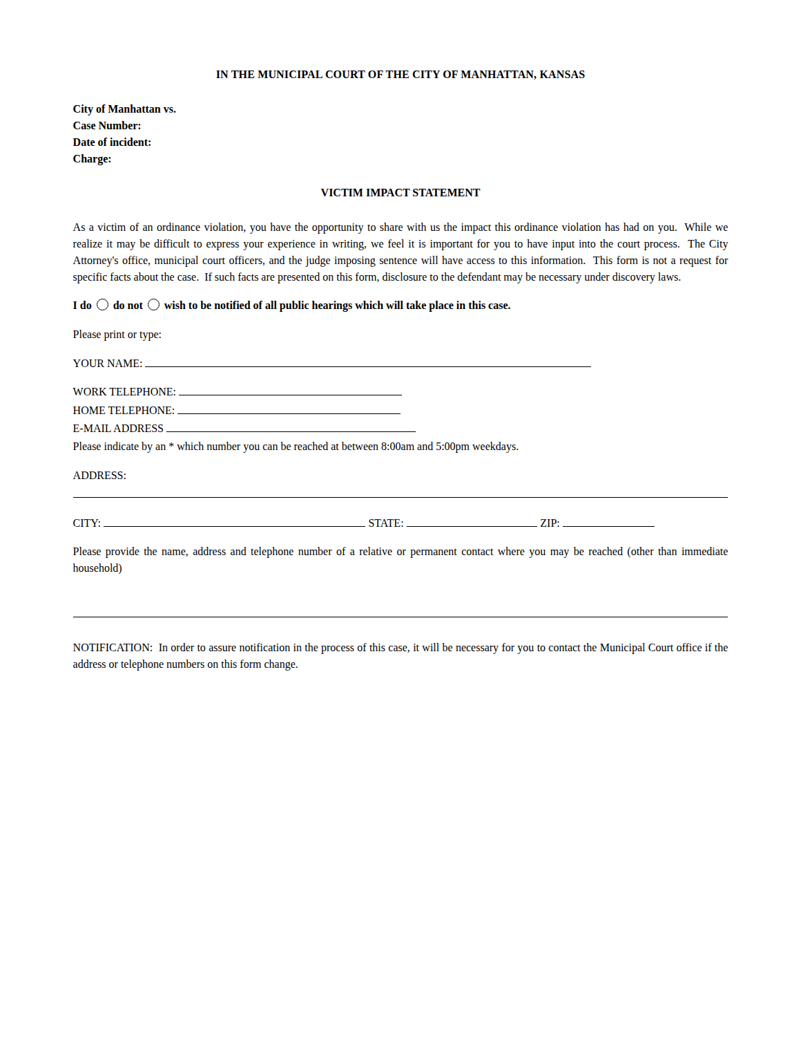IN THE MUNICIPAL COURT OF THE CITY OF MANHATTAN, KANSAS
City of Manhattan vs.
Case Number:
Date of incident:
Charge:
VICTIM IMPACT STATEMENT
As a victim of an ordinance violation, you have the opportunity to share with us the impact this ordinance violation has had on you. While we realize it may be difficult to express your experience in writing, we feel it is important for you to have input into the court process. The City Attorney's office, municipal court officers, and the judge imposing sentence will have access to this information. This form is not a request for specific facts about the case. If such facts are presented on this form, disclosure to the defendant may be necessary under discovery laws.
I do do not wish to be notified of all public hearings which will take place in this case.
Please print or type:
YOUR NAME:
WORK TELEPHONE:
HOME TELEPHONE:
E-MAIL ADDRESS
Please indicate by an * which number you can be reached at between 8:00am and 5:00pm weekdays.
ADDRESS:
CITY: STATE: ZIP:
Please provide the name, address and telephone number of a relative or permanent contact where you may be reached (other than immediate household)
NOTIFICATION: In order to assure notification in the process of this case, it will be necessary for you to contact the Municipal Court office if the address or telephone numbers on this form change.